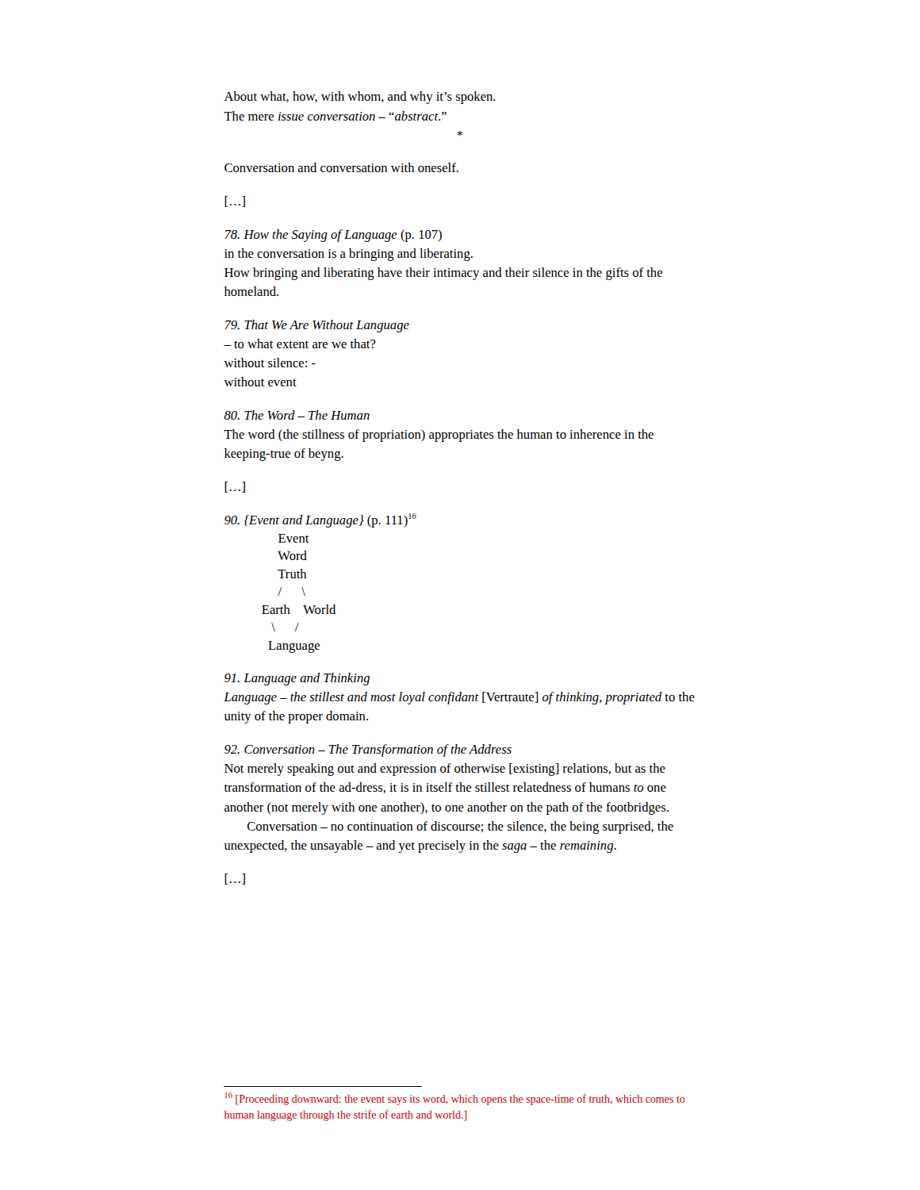About what, how, with whom, and why it’s spoken.
The mere issue conversation – “abstract.”
*
Conversation and conversation with oneself.
[…]
78. How the Saying of Language (p. 107)
in the conversation is a bringing and liberating.
How bringing and liberating have their intimacy and their silence in the gifts of the homeland.
79. That We Are Without Language
– to what extent are we that?
without silence: -
without event
80. The Word – The Human
The word (the stillness of propriation) appropriates the human to inherence in the keeping-true of beyng.
[…]
90. {Event and Language} (p. 111)16
Event Word Truth / \ Earth World \ / Language
91. Language and Thinking
Language – the stillest and most loyal confidant [Vertraute] of thinking, propriated to the unity of the proper domain.
92. Conversation – The Transformation of the Address
Not merely speaking out and expression of otherwise [existing] relations, but as the transformation of the ad-dress, it is in itself the stillest relatedness of humans to one another (not merely with one another), to one another on the path of the footbridges.
Conversation – no continuation of discourse; the silence, the being surprised, the unexpected, the unsayable – and yet precisely in the saga – the remaining.
[…]
16 [Proceeding downward: the event says its word, which opens the space-time of truth, which comes to human language through the strife of earth and world.]